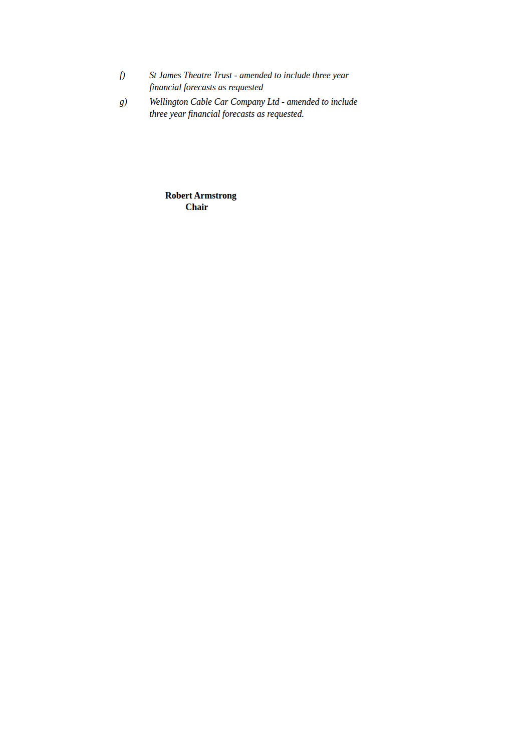f) St James Theatre Trust - amended to include three year financial forecasts as requested
g) Wellington Cable Car Company Ltd - amended to include three year financial forecasts as requested.
Robert Armstrong Chair